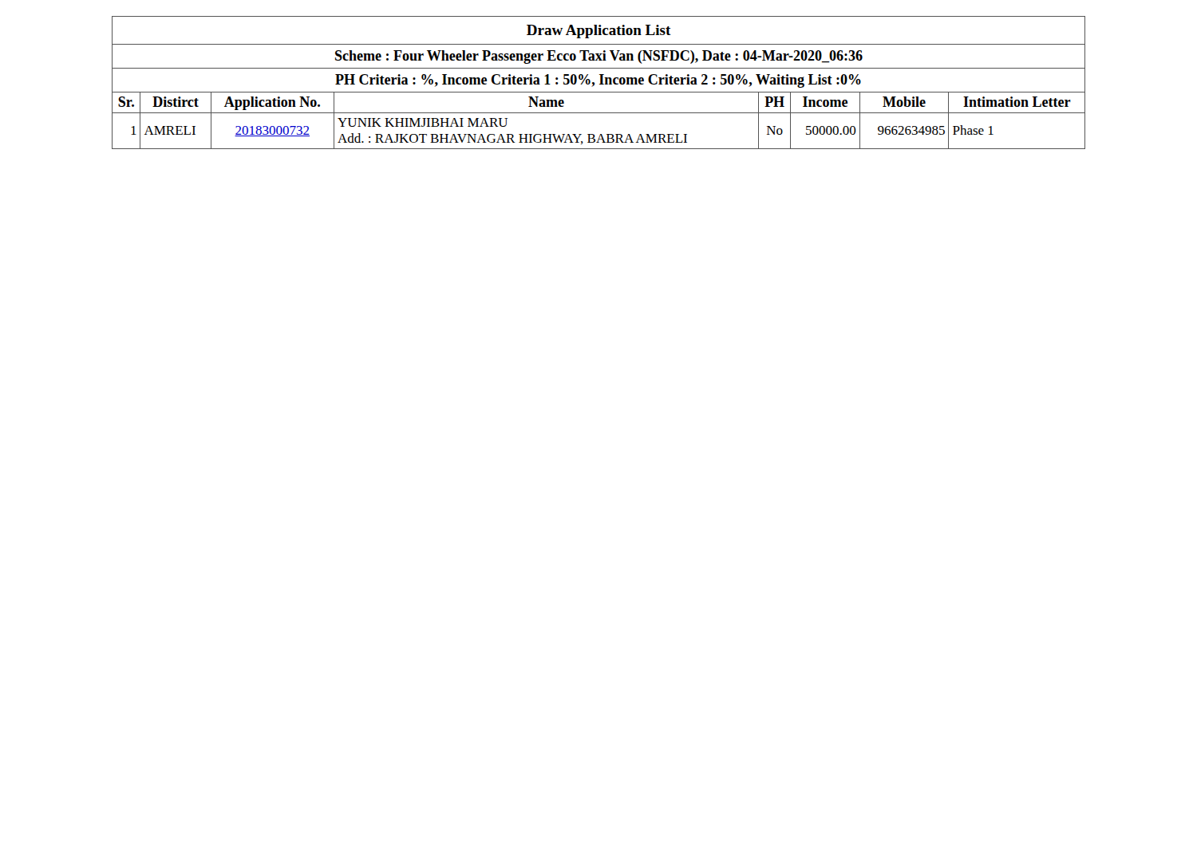| Draw Application List |
| --- |
| Scheme : Four Wheeler Passenger Ecco Taxi Van (NSFDC), Date : 04-Mar-2020_06:36 |
| PH Criteria : %, Income Criteria 1 : 50%, Income Criteria 2 : 50%, Waiting List :0% |
| Sr. | Distirct | Application No. | Name | PH | Income | Mobile | Intimation Letter |
| 1 | AMRELI | 20183000732 | YUNIK KHIMJIBHAI MARU Add. : RAJKOT BHAVNAGAR HIGHWAY, BABRA AMRELI | No | 50000.00 | 9662634985 | Phase 1 |